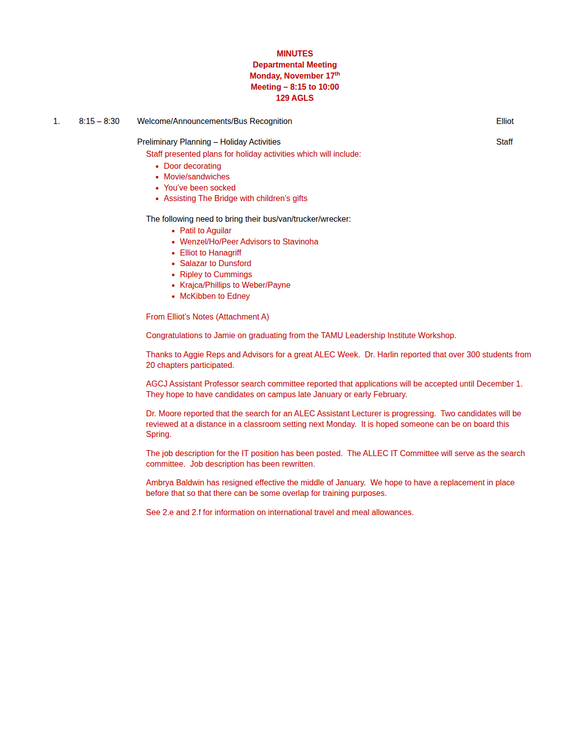MINUTES
Departmental Meeting
Monday, November 17th
Meeting – 8:15 to 10:00
129 AGLS
1.
8:15 – 8:30
Welcome/Announcements/Bus Recognition
Elliot
Preliminary Planning – Holiday Activities
Staff
Staff presented plans for holiday activities which will include:
Door decorating
Movie/sandwiches
You’ve been socked
Assisting The Bridge with children’s gifts
The following need to bring their bus/van/trucker/wrecker:
Patil to Aguilar
Wenzel/Ho/Peer Advisors to Stavinoha
Elliot to Hanagriff
Salazar to Dunsford
Ripley to Cummings
Krajca/Phillips to Weber/Payne
McKibben to Edney
From Elliot’s Notes (Attachment A)
Congratulations to Jamie on graduating from the TAMU Leadership Institute Workshop.
Thanks to Aggie Reps and Advisors for a great ALEC Week. Dr. Harlin reported that over 300 students from 20 chapters participated.
AGCJ Assistant Professor search committee reported that applications will be accepted until December 1. They hope to have candidates on campus late January or early February.
Dr. Moore reported that the search for an ALEC Assistant Lecturer is progressing. Two candidates will be reviewed at a distance in a classroom setting next Monday. It is hoped someone can be on board this Spring.
The job description for the IT position has been posted. The ALLEC IT Committee will serve as the search committee. Job description has been rewritten.
Ambrya Baldwin has resigned effective the middle of January. We hope to have a replacement in place before that so that there can be some overlap for training purposes.
See 2.e and 2.f for information on international travel and meal allowances.